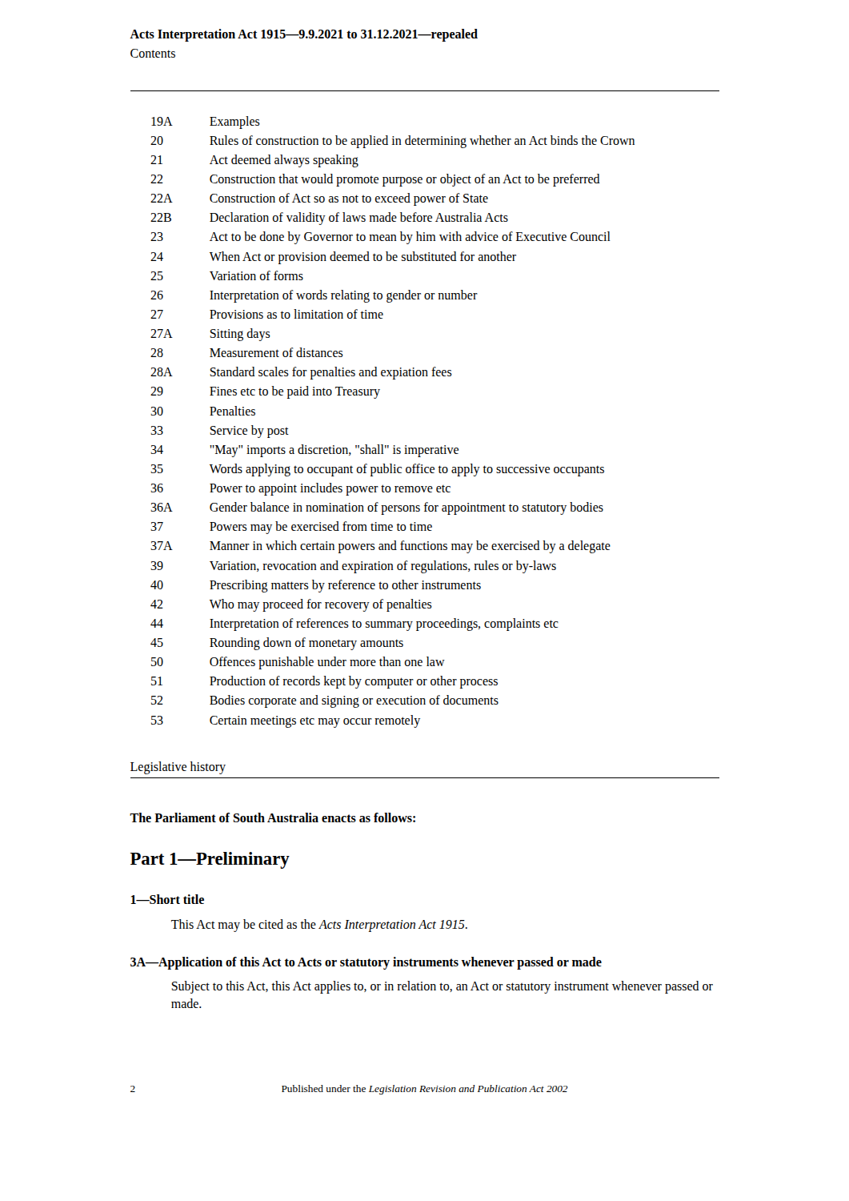Acts Interpretation Act 1915—9.9.2021 to 31.12.2021—repealed
Contents
| 19A | Examples |
| 20 | Rules of construction to be applied in determining whether an Act binds the Crown |
| 21 | Act deemed always speaking |
| 22 | Construction that would promote purpose or object of an Act to be preferred |
| 22A | Construction of Act so as not to exceed power of State |
| 22B | Declaration of validity of laws made before Australia Acts |
| 23 | Act to be done by Governor to mean by him with advice of Executive Council |
| 24 | When Act or provision deemed to be substituted for another |
| 25 | Variation of forms |
| 26 | Interpretation of words relating to gender or number |
| 27 | Provisions as to limitation of time |
| 27A | Sitting days |
| 28 | Measurement of distances |
| 28A | Standard scales for penalties and expiation fees |
| 29 | Fines etc to be paid into Treasury |
| 30 | Penalties |
| 33 | Service by post |
| 34 | "May" imports a discretion, "shall" is imperative |
| 35 | Words applying to occupant of public office to apply to successive occupants |
| 36 | Power to appoint includes power to remove etc |
| 36A | Gender balance in nomination of persons for appointment to statutory bodies |
| 37 | Powers may be exercised from time to time |
| 37A | Manner in which certain powers and functions may be exercised by a delegate |
| 39 | Variation, revocation and expiration of regulations, rules or by-laws |
| 40 | Prescribing matters by reference to other instruments |
| 42 | Who may proceed for recovery of penalties |
| 44 | Interpretation of references to summary proceedings, complaints etc |
| 45 | Rounding down of monetary amounts |
| 50 | Offences punishable under more than one law |
| 51 | Production of records kept by computer or other process |
| 52 | Bodies corporate and signing or execution of documents |
| 53 | Certain meetings etc may occur remotely |
Legislative history
The Parliament of South Australia enacts as follows:
Part 1—Preliminary
1—Short title
This Act may be cited as the Acts Interpretation Act 1915.
3A—Application of this Act to Acts or statutory instruments whenever passed or made
Subject to this Act, this Act applies to, or in relation to, an Act or statutory instrument whenever passed or made.
2
Published under the Legislation Revision and Publication Act 2002